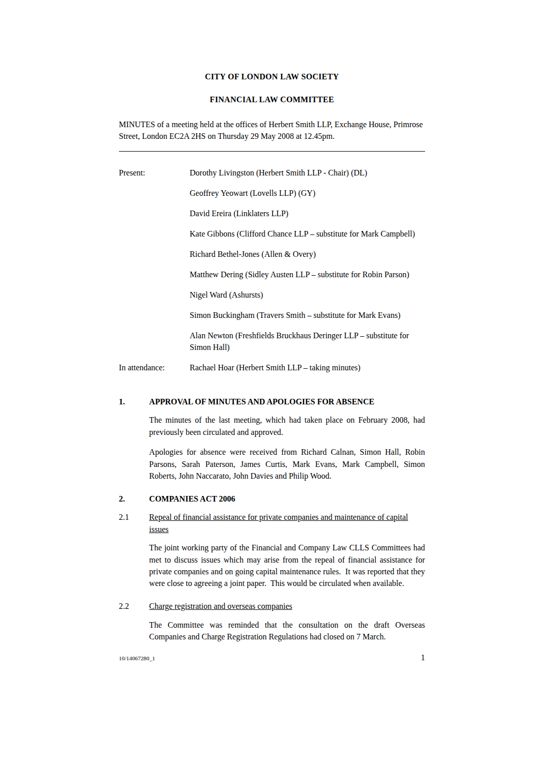City of London Law Society
Financial Law Committee
MINUTES of a meeting held at the offices of Herbert Smith LLP, Exchange House, Primrose Street, London EC2A 2HS on Thursday 29 May 2008 at 12.45pm.
| Present: | Dorothy Livingston (Herbert Smith LLP - Chair) (DL) Geoffrey Yeowart (Lovells LLP) (GY) David Ereira (Linklaters LLP) Kate Gibbons (Clifford Chance LLP – substitute for Mark Campbell) Richard Bethel-Jones (Allen & Overy) Matthew Dering (Sidley Austen LLP – substitute for Robin Parson) Nigel Ward (Ashursts) Simon Buckingham (Travers Smith – substitute for Mark Evans) Alan Newton (Freshfields Bruckhaus Deringer LLP – substitute for Simon Hall) |
| In attendance: | Rachael Hoar (Herbert Smith LLP – taking minutes) |
1.
Approval of minutes and apologies for absence
The minutes of the last meeting, which had taken place on February 2008, had previously been circulated and approved.
Apologies for absence were received from Richard Calnan, Simon Hall, Robin Parsons, Sarah Paterson, James Curtis, Mark Evans, Mark Campbell, Simon Roberts, John Naccarato, John Davies and Philip Wood.
2.
Companies Act 2006
2.1
Repeal of financial assistance for private companies and maintenance of capital issues
The joint working party of the Financial and Company Law CLLS Committees had met to discuss issues which may arise from the repeal of financial assistance for private companies and on going capital maintenance rules. It was reported that they were close to agreeing a joint paper. This would be circulated when available.
2.2
Charge registration and overseas companies
The Committee was reminded that the consultation on the draft Overseas Companies and Charge Registration Regulations had closed on 7 March.
10/14067280_1
1